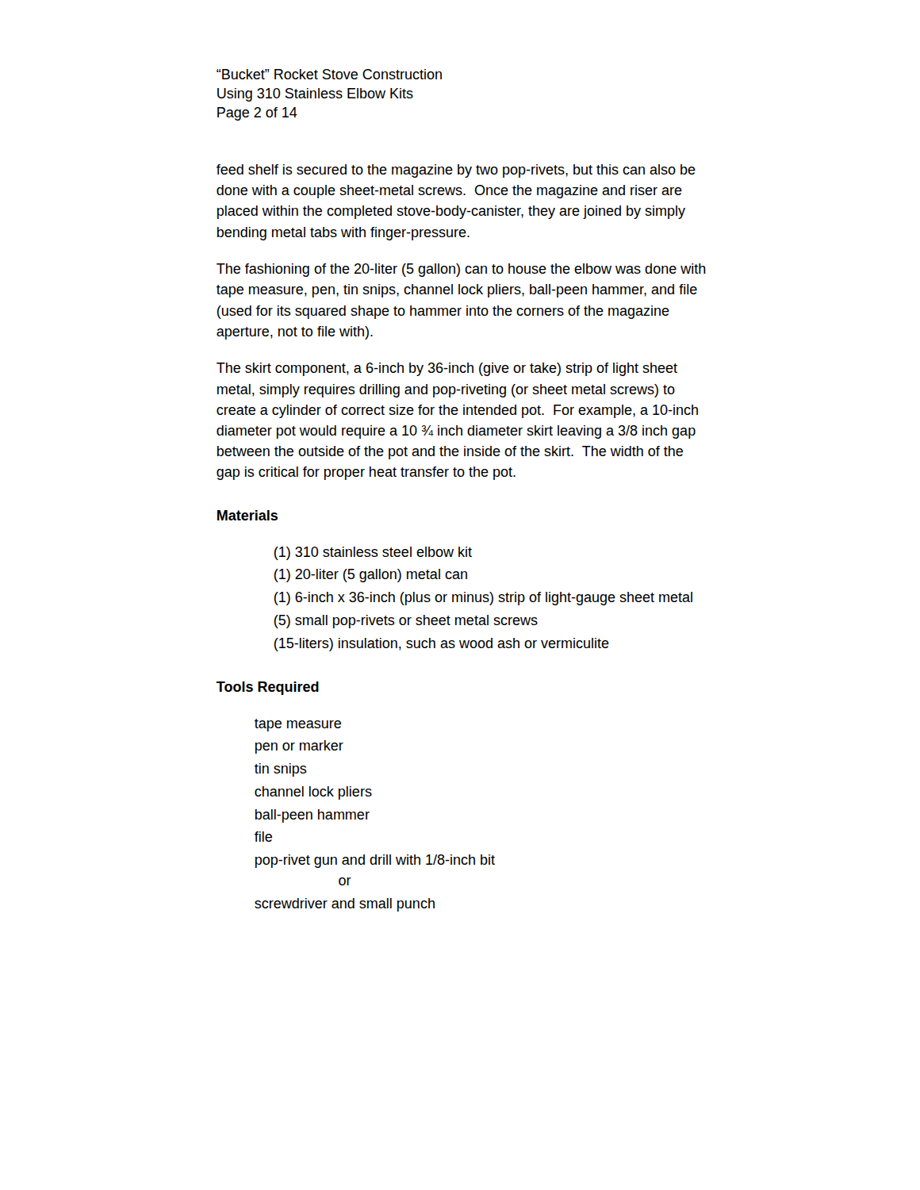“Bucket” Rocket Stove Construction
Using 310 Stainless Elbow Kits
Page 2 of 14
feed shelf is secured to the magazine by two pop-rivets, but this can also be done with a couple sheet-metal screws. Once the magazine and riser are placed within the completed stove-body-canister, they are joined by simply bending metal tabs with finger-pressure.
The fashioning of the 20-liter (5 gallon) can to house the elbow was done with tape measure, pen, tin snips, channel lock pliers, ball-peen hammer, and file (used for its squared shape to hammer into the corners of the magazine aperture, not to file with).
The skirt component, a 6-inch by 36-inch (give or take) strip of light sheet metal, simply requires drilling and pop-riveting (or sheet metal screws) to create a cylinder of correct size for the intended pot. For example, a 10-inch diameter pot would require a 10 ¾ inch diameter skirt leaving a 3/8 inch gap between the outside of the pot and the inside of the skirt. The width of the gap is critical for proper heat transfer to the pot.
Materials
(1) 310 stainless steel elbow kit
(1) 20-liter (5 gallon) metal can
(1) 6-inch x 36-inch (plus or minus) strip of light-gauge sheet metal
(5) small pop-rivets or sheet metal screws
(15-liters) insulation, such as wood ash or vermiculite
Tools Required
tape measure
pen or marker
tin snips
channel lock pliers
ball-peen hammer
file
pop-rivet gun and drill with 1/8-inch bit or
screwdriver and small punch